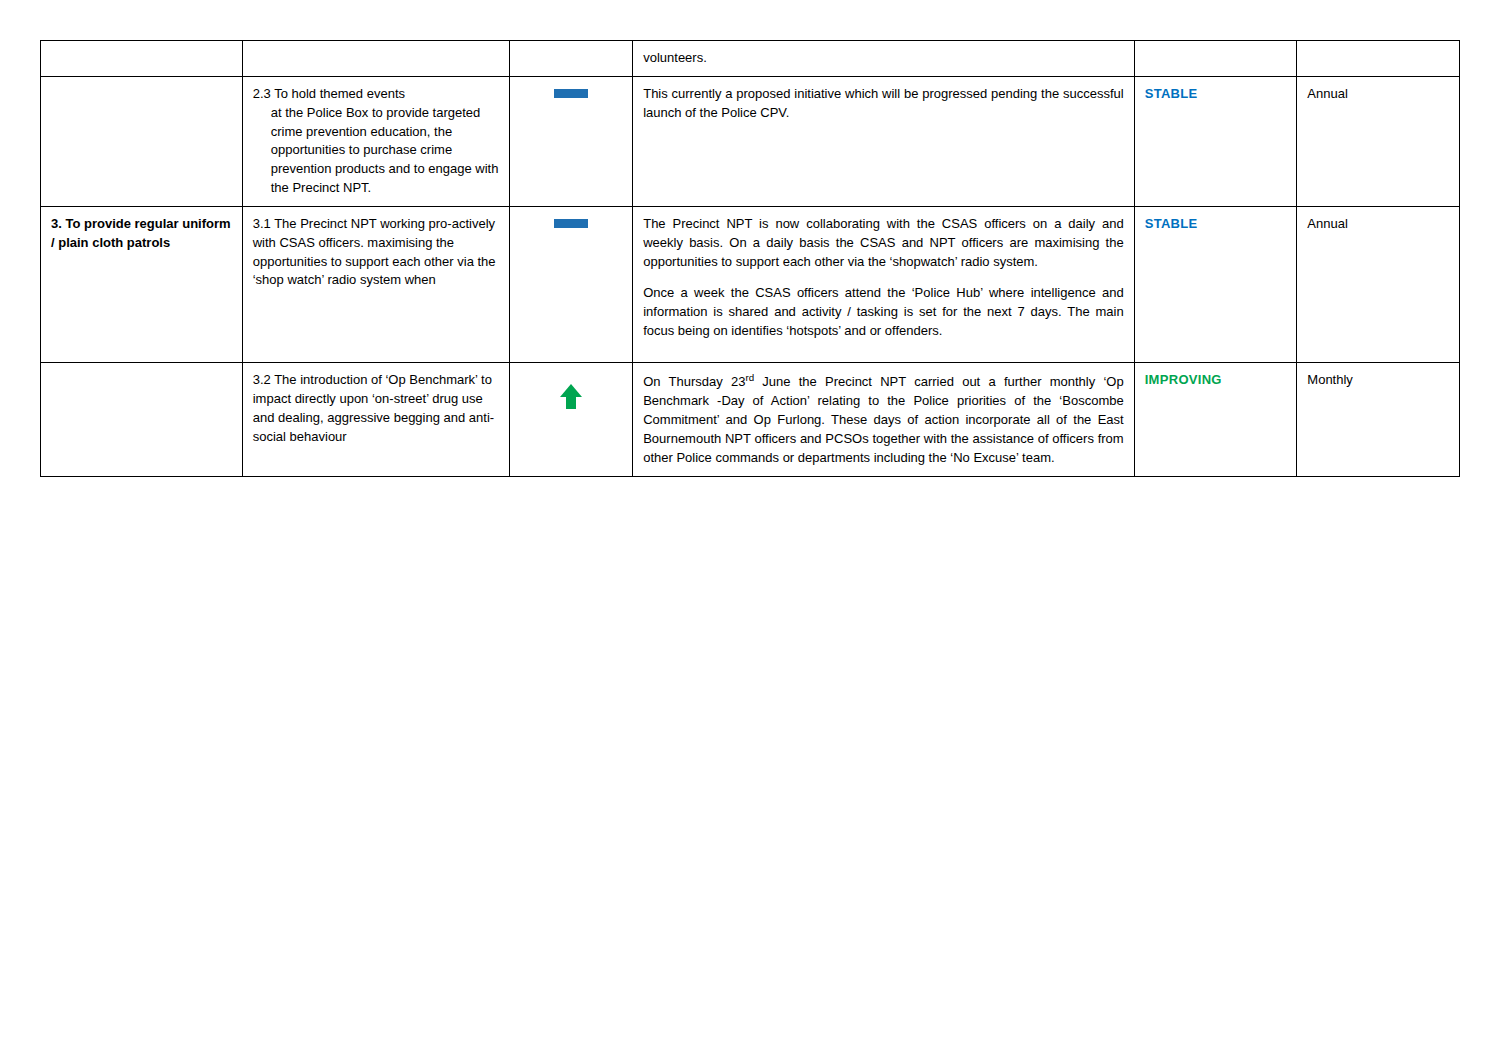| | | | volunteers. | | |
| | 2.3 To hold themed events at the Police Box to provide targeted crime prevention education, the opportunities to purchase crime prevention products and to engage with the Precinct NPT. | | This currently a proposed initiative which will be progressed pending the successful launch of the Police CPV. | STABLE | Annual |
| 3. To provide regular uniform / plain cloth patrols | 3.1 The Precinct NPT working pro-actively with CSAS officers. maximising the opportunities to support each other via the ‘shop watch’ radio system when | | The Precinct NPT is now collaborating with the CSAS officers on a daily and weekly basis. On a daily basis the CSAS and NPT officers are maximising the opportunities to support each other via the ‘shopwatch’ radio system. Once a week the CSAS officers attend the ‘Police Hub’ where intelligence and information is shared and activity / tasking is set for the next 7 days. The main focus being on identifies ‘hotspots’ and or offenders. | STABLE | Annual |
| | 3.2 The introduction of ‘Op Benchmark’ to impact directly upon ‘on-street’ drug use and dealing, aggressive begging and anti-social behaviour | | On Thursday 23 rd June the Precinct NPT carried out a further monthly ‘Op Benchmark -Day of Action’ relating to the Police priorities of the ‘Boscombe Commitment’ and Op Furlong. These days of action incorporate all of the East Bournemouth NPT officers and PCSOs together with the assistance of officers from other Police commands or departments including the ‘No Excuse’ team. | IMPROVING | Monthly |